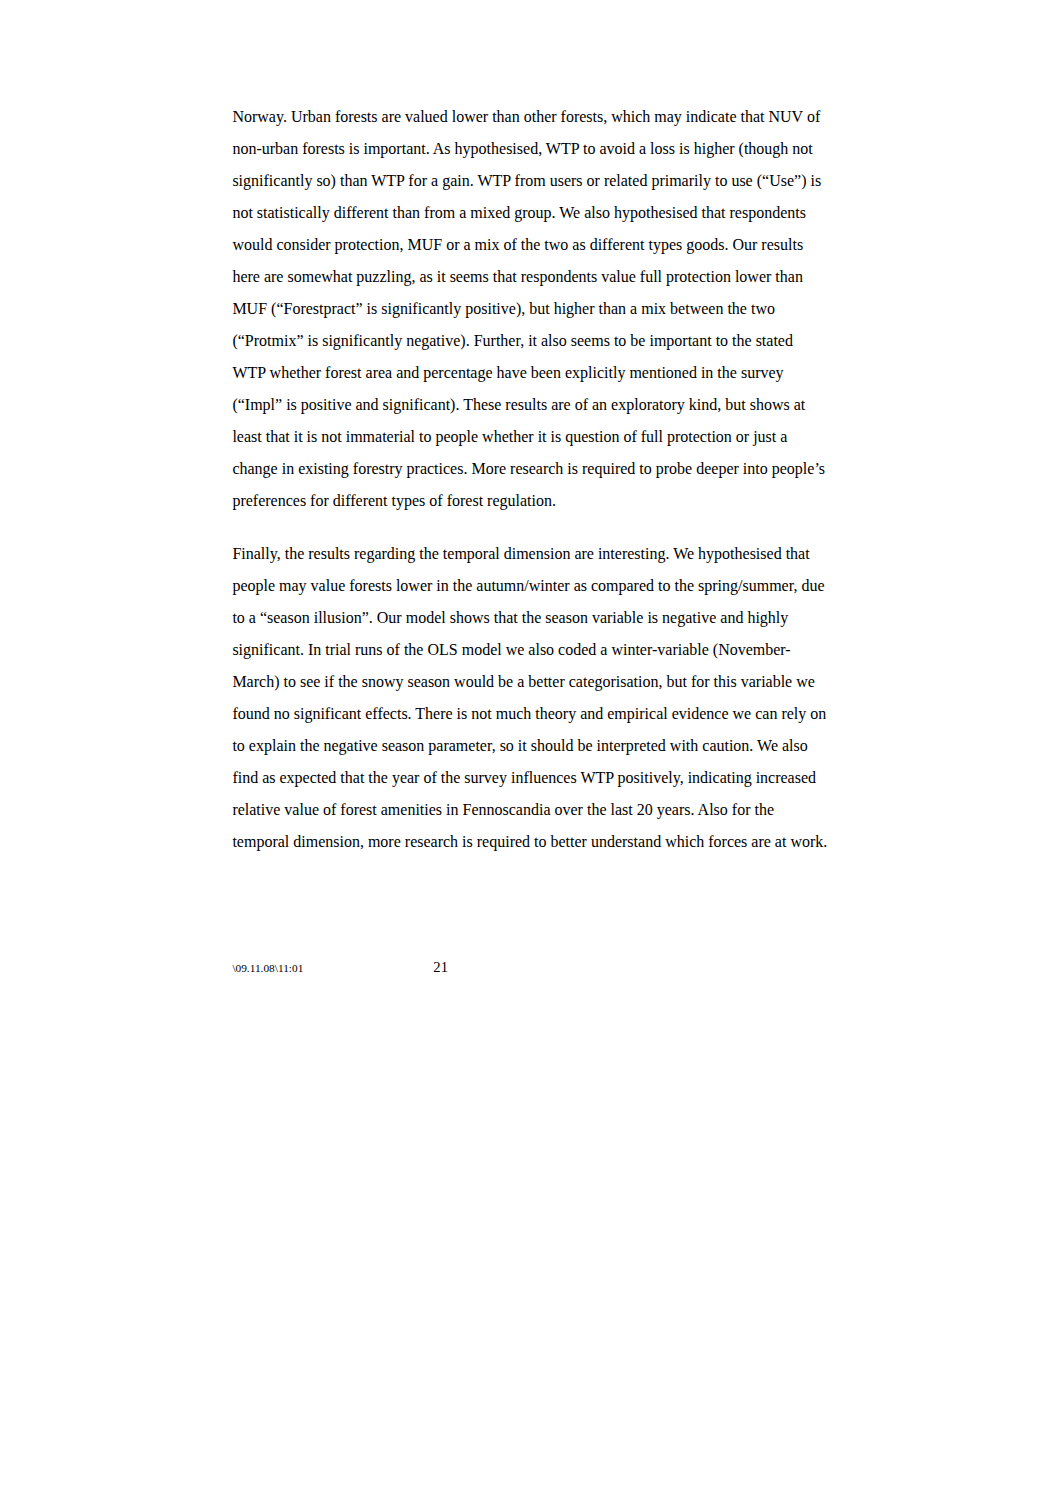Norway. Urban forests are valued lower than other forests, which may indicate that NUV of non-urban forests is important. As hypothesised, WTP to avoid a loss is higher (though not significantly so) than WTP for a gain. WTP from users or related primarily to use (“Use”) is not statistically different than from a mixed group. We also hypothesised that respondents would consider protection, MUF or a mix of the two as different types goods. Our results here are somewhat puzzling, as it seems that respondents value full protection lower than MUF (“Forestpract” is significantly positive), but higher than a mix between the two (“Protmix” is significantly negative). Further, it also seems to be important to the stated WTP whether forest area and percentage have been explicitly mentioned in the survey (“Impl” is positive and significant). These results are of an exploratory kind, but shows at least that it is not immaterial to people whether it is question of full protection or just a change in existing forestry practices. More research is required to probe deeper into people’s preferences for different types of forest regulation.
Finally, the results regarding the temporal dimension are interesting. We hypothesised that people may value forests lower in the autumn/winter as compared to the spring/summer, due to a “season illusion”. Our model shows that the season variable is negative and highly significant. In trial runs of the OLS model we also coded a winter-variable (November-March) to see if the snowy season would be a better categorisation, but for this variable we found no significant effects. There is not much theory and empirical evidence we can rely on to explain the negative season parameter, so it should be interpreted with caution. We also find as expected that the year of the survey influences WTP positively, indicating increased relative value of forest amenities in Fennoscandia over the last 20 years. Also for the temporal dimension, more research is required to better understand which forces are at work.
\09.11.08\11:01
21